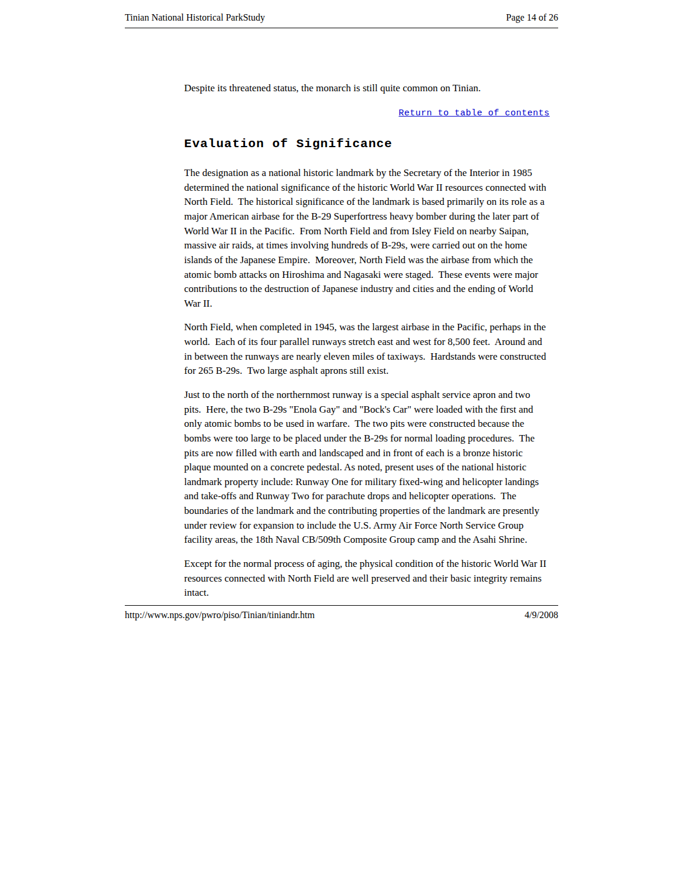Tinian National Historical ParkStudy
Page 14 of 26
Despite its threatened status, the monarch is still quite common on Tinian.
Return to table of contents
Evaluation of Significance
The designation as a national historic landmark by the Secretary of the Interior in 1985 determined the national significance of the historic World War II resources connected with North Field. The historical significance of the landmark is based primarily on its role as a major American airbase for the B-29 Superfortress heavy bomber during the later part of World War II in the Pacific. From North Field and from Isley Field on nearby Saipan, massive air raids, at times involving hundreds of B-29s, were carried out on the home islands of the Japanese Empire. Moreover, North Field was the airbase from which the atomic bomb attacks on Hiroshima and Nagasaki were staged. These events were major contributions to the destruction of Japanese industry and cities and the ending of World War II.
North Field, when completed in 1945, was the largest airbase in the Pacific, perhaps in the world. Each of its four parallel runways stretch east and west for 8,500 feet. Around and in between the runways are nearly eleven miles of taxiways. Hardstands were constructed for 265 B-29s. Two large asphalt aprons still exist.
Just to the north of the northernmost runway is a special asphalt service apron and two pits. Here, the two B-29s "Enola Gay" and "Bock's Car" were loaded with the first and only atomic bombs to be used in warfare. The two pits were constructed because the bombs were too large to be placed under the B-29s for normal loading procedures. The pits are now filled with earth and landscaped and in front of each is a bronze historic plaque mounted on a concrete pedestal. As noted, present uses of the national historic landmark property include: Runway One for military fixed-wing and helicopter landings and take-offs and Runway Two for parachute drops and helicopter operations. The boundaries of the landmark and the contributing properties of the landmark are presently under review for expansion to include the U.S. Army Air Force North Service Group facility areas, the 18th Naval CB/509th Composite Group camp and the Asahi Shrine.
Except for the normal process of aging, the physical condition of the historic World War II resources connected with North Field are well preserved and their basic integrity remains intact.
http://www.nps.gov/pwro/piso/Tinian/tiniandr.htm
4/9/2008